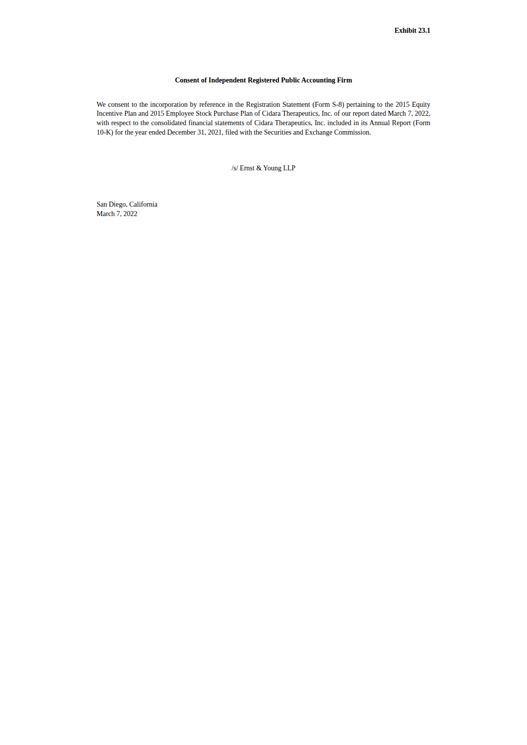Exhibit 23.1
Consent of Independent Registered Public Accounting Firm
We consent to the incorporation by reference in the Registration Statement (Form S-8) pertaining to the 2015 Equity Incentive Plan and 2015 Employee Stock Purchase Plan of Cidara Therapeutics, Inc. of our report dated March 7, 2022, with respect to the consolidated financial statements of Cidara Therapeutics, Inc. included in its Annual Report (Form 10-K) for the year ended December 31, 2021, filed with the Securities and Exchange Commission.
/s/ Ernst & Young LLP
San Diego, California
March 7, 2022